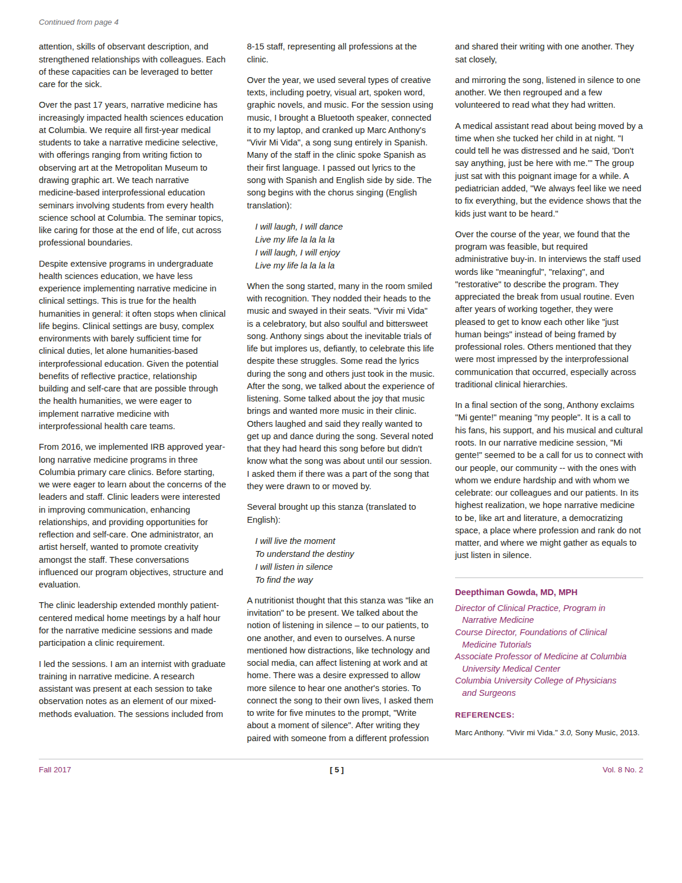Continued from page 4
attention, skills of observant description, and strengthened relationships with colleagues. Each of these capacities can be leveraged to better care for the sick.
Over the past 17 years, narrative medicine has increasingly impacted health sciences education at Columbia. We require all first-year medical students to take a narrative medicine selective, with offerings ranging from writing fiction to observing art at the Metropolitan Museum to drawing graphic art. We teach narrative medicine-based interprofessional education seminars involving students from every health science school at Columbia. The seminar topics, like caring for those at the end of life, cut across professional boundaries.
Despite extensive programs in undergraduate health sciences education, we have less experience implementing narrative medicine in clinical settings. This is true for the health humanities in general: it often stops when clinical life begins. Clinical settings are busy, complex environments with barely sufficient time for clinical duties, let alone humanities-based interprofessional education. Given the potential benefits of reflective practice, relationship building and self-care that are possible through the health humanities, we were eager to implement narrative medicine with interprofessional health care teams.
From 2016, we implemented IRB approved year-long narrative medicine programs in three Columbia primary care clinics. Before starting, we were eager to learn about the concerns of the leaders and staff. Clinic leaders were interested in improving communication, enhancing relationships, and providing opportunities for reflection and self-care. One administrator, an artist herself, wanted to promote creativity amongst the staff. These conversations influenced our program objectives, structure and evaluation.
The clinic leadership extended monthly patient-centered medical home meetings by a half hour for the narrative medicine sessions and made participation a clinic requirement.
I led the sessions. I am an internist with graduate training in narrative medicine. A research assistant was present at each session to take observation notes as an element of our mixed-methods evaluation. The sessions included from 8-15 staff, representing all professions at the clinic.
Over the year, we used several types of creative texts, including poetry, visual art, spoken word, graphic novels, and music. For the session using music, I brought a Bluetooth speaker, connected it to my laptop, and cranked up Marc Anthony's "Vivir Mi Vida", a song sung entirely in Spanish. Many of the staff in the clinic spoke Spanish as their first language. I passed out lyrics to the song with Spanish and English side by side. The song begins with the chorus singing (English translation):
I will laugh, I will dance
Live my life la la la la
I will laugh, I will enjoy
Live my life la la la la
When the song started, many in the room smiled with recognition. They nodded their heads to the music and swayed in their seats. "Vivir mi Vida" is a celebratory, but also soulful and bittersweet song. Anthony sings about the inevitable trials of life but implores us, defiantly, to celebrate this life despite these struggles. Some read the lyrics during the song and others just took in the music. After the song, we talked about the experience of listening. Some talked about the joy that music brings and wanted more music in their clinic. Others laughed and said they really wanted to get up and dance during the song. Several noted that they had heard this song before but didn't know what the song was about until our session. I asked them if there was a part of the song that they were drawn to or moved by.
Several brought up this stanza (translated to English):
I will live the moment
To understand the destiny
I will listen in silence
To find the way
A nutritionist thought that this stanza was "like an invitation" to be present. We talked about the notion of listening in silence – to our patients, to one another, and even to ourselves. A nurse mentioned how distractions, like technology and social media, can affect listening at work and at home. There was a desire expressed to allow more silence to hear one another's stories. To connect the song to their own lives, I asked them to write for five minutes to the prompt, "Write about a moment of silence". After writing they paired with someone from a different profession and shared their writing with one another. They sat closely,
and mirroring the song, listened in silence to one another. We then regrouped and a few volunteered to read what they had written.
A medical assistant read about being moved by a time when she tucked her child in at night. "I could tell he was distressed and he said, 'Don't say anything, just be here with me.'" The group just sat with this poignant image for a while. A pediatrician added, "We always feel like we need to fix everything, but the evidence shows that the kids just want to be heard."
Over the course of the year, we found that the program was feasible, but required administrative buy-in. In interviews the staff used words like "meaningful", "relaxing", and "restorative" to describe the program. They appreciated the break from usual routine. Even after years of working together, they were pleased to get to know each other like "just human beings" instead of being framed by professional roles. Others mentioned that they were most impressed by the interprofessional communication that occurred, especially across traditional clinical hierarchies.
In a final section of the song, Anthony exclaims "Mi gente!" meaning "my people". It is a call to his fans, his support, and his musical and cultural roots. In our narrative medicine session, "Mi gente!" seemed to be a call for us to connect with our people, our community -- with the ones with whom we endure hardship and with whom we celebrate: our colleagues and our patients. In its highest realization, we hope narrative medicine to be, like art and literature, a democratizing space, a place where profession and rank do not matter, and where we might gather as equals to just listen in silence.
Deepthiman Gowda, MD, MPH
Director of Clinical Practice, Program in Narrative Medicine Course Director, Foundations of Clinical Medicine Tutorials Associate Professor of Medicine at Columbia University Medical Center Columbia University College of Physicians and Surgeons
REFERENCES:
Marc Anthony. "Vivir mi Vida." 3.0, Sony Music, 2013.
Fall 2017 [ 5 ] Vol. 8 No. 2